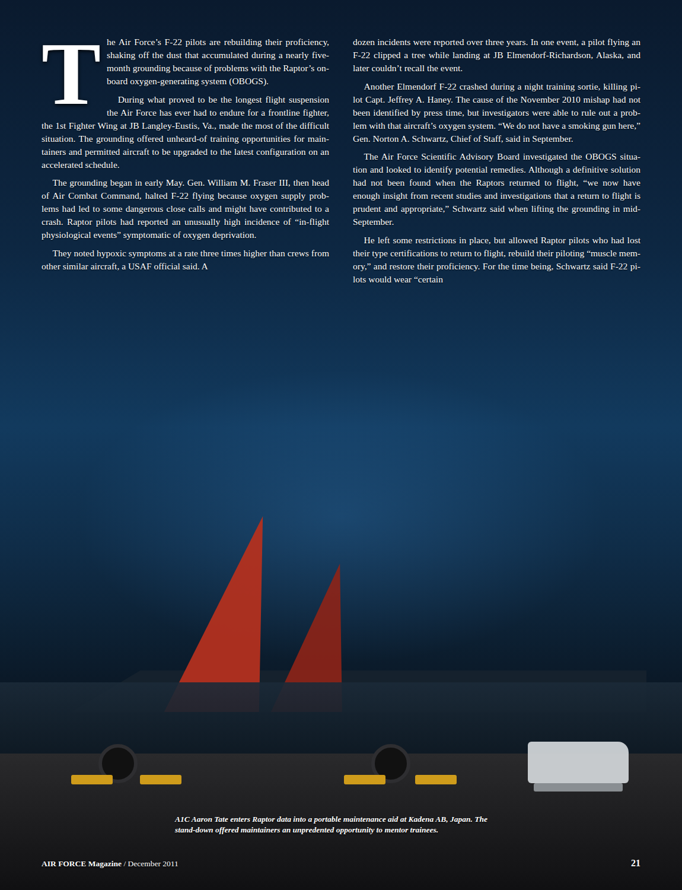The Air Force’s F-22 pilots are rebuilding their proficiency, shaking off the dust that accumulated during a nearly five-month grounding because of problems with the Raptor’s onboard oxygen-generating system (OBOGS).
During what proved to be the longest flight suspension the Air Force has ever had to endure for a frontline fighter, the 1st Fighter Wing at JB Langley-Eustis, Va., made the most of the difficult situation. The grounding offered unheard-of training opportunities for maintainers and permitted aircraft to be upgraded to the latest configuration on an accelerated schedule.
The grounding began in early May. Gen. William M. Fraser III, then head of Air Combat Command, halted F-22 flying because oxygen supply problems had led to some dangerous close calls and might have contributed to a crash. Raptor pilots had reported an unusually high incidence of “in-flight physiological events” symptomatic of oxygen deprivation.
They noted hypoxic symptoms at a rate three times higher than crews from other similar aircraft, a USAF official said. A
dozen incidents were reported over three years. In one event, a pilot flying an F-22 clipped a tree while landing at JB Elmendorf-Richardson, Alaska, and later couldn’t recall the event.
Another Elmendorf F-22 crashed during a night training sortie, killing pilot Capt. Jeffrey A. Haney. The cause of the November 2010 mishap had not been identified by press time, but investigators were able to rule out a problem with that aircraft’s oxygen system. “We do not have a smoking gun here,” Gen. Norton A. Schwartz, Chief of Staff, said in September.
The Air Force Scientific Advisory Board investigated the OBOGS situation and looked to identify potential remedies. Although a definitive solution had not been found when the Raptors returned to flight, “we now have enough insight from recent studies and investigations that a return to flight is prudent and appropriate,” Schwartz said when lifting the grounding in mid-September.
He left some restrictions in place, but allowed Raptor pilots who had lost their type certifications to return to flight, rebuild their piloting “muscle memory,” and restore their proficiency. For the time being, Schwartz said F-22 pilots would wear “certain
A1C Aaron Tate enters Raptor data into a portable maintenance aid at Kadena AB, Japan. The stand-down offered maintainers an unpredented opportunity to mentor trainees.
AIR FORCE Magazine / December 2011
21